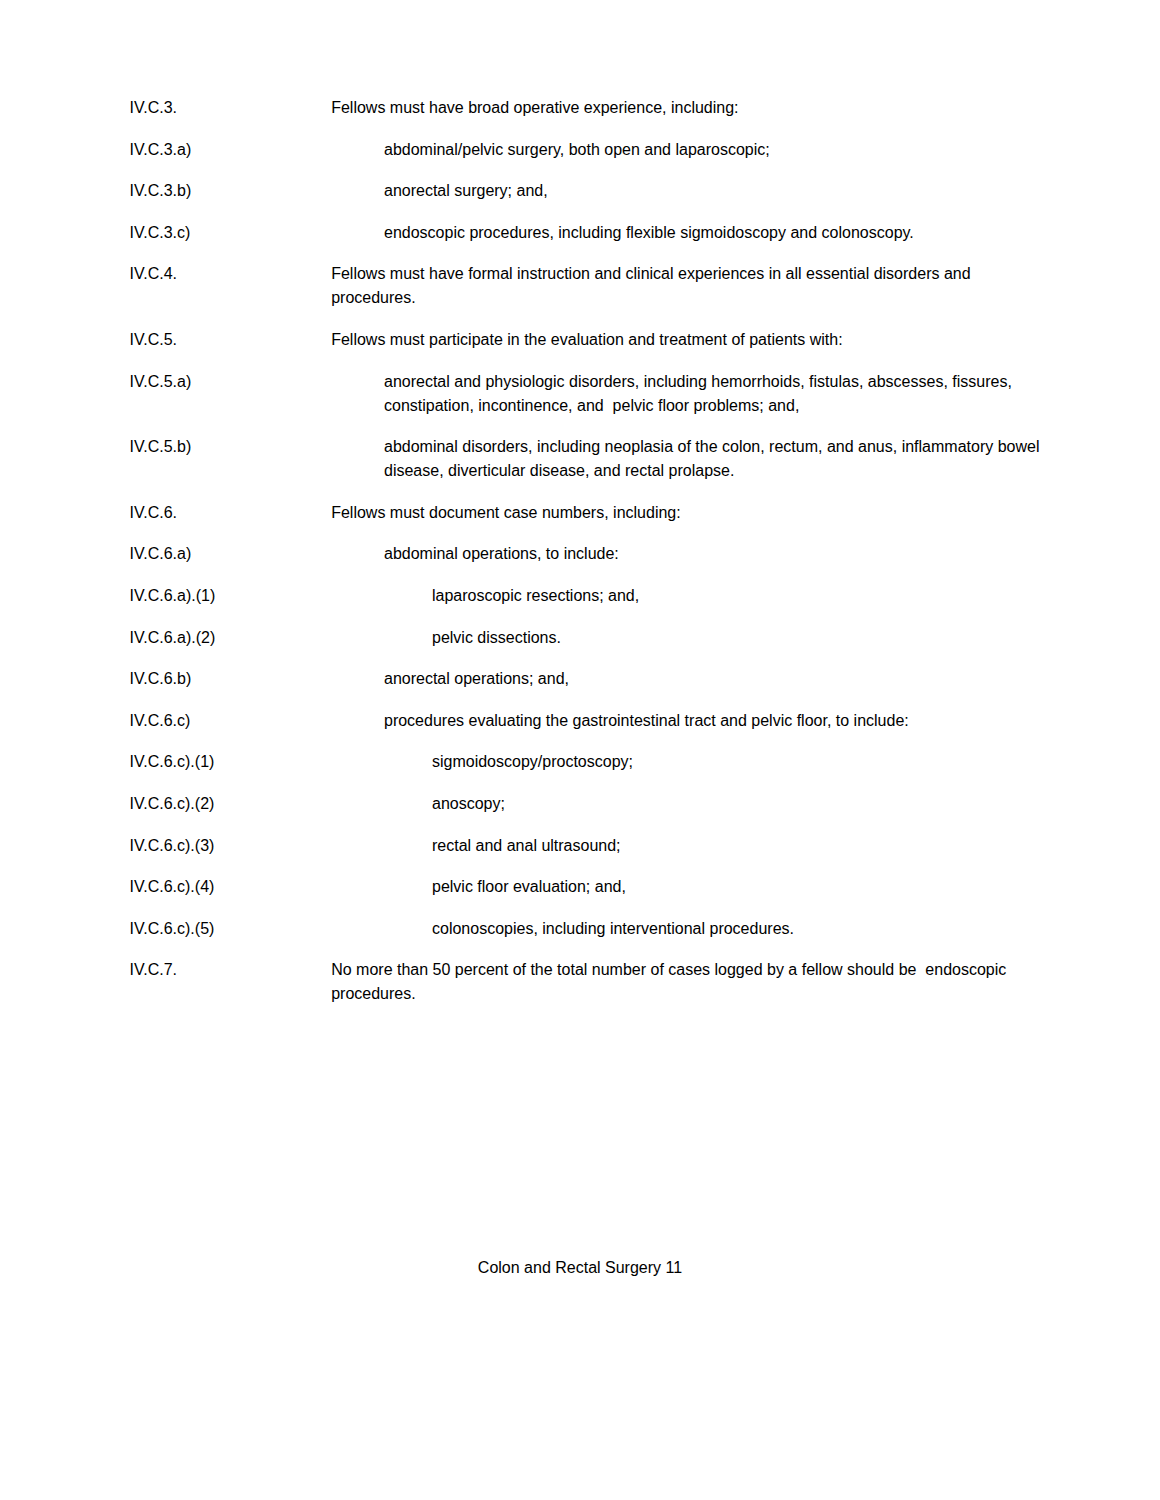IV.C.3.
Fellows must have broad operative experience, including:
IV.C.3.a)
abdominal/pelvic surgery, both open and laparoscopic;
IV.C.3.b)
anorectal surgery; and,
IV.C.3.c)
endoscopic procedures, including flexible sigmoidoscopy and colonoscopy.
IV.C.4.
Fellows must have formal instruction and clinical experiences in all essential disorders and procedures.
IV.C.5.
Fellows must participate in the evaluation and treatment of patients with:
IV.C.5.a)
anorectal and physiologic disorders, including hemorrhoids, fistulas, abscesses, fissures, constipation, incontinence, and pelvic floor problems; and,
IV.C.5.b)
abdominal disorders, including neoplasia of the colon, rectum, and anus, inflammatory bowel disease, diverticular disease, and rectal prolapse.
IV.C.6.
Fellows must document case numbers, including:
IV.C.6.a)
abdominal operations, to include:
IV.C.6.a).(1)
laparoscopic resections; and,
IV.C.6.a).(2)
pelvic dissections.
IV.C.6.b)
anorectal operations; and,
IV.C.6.c)
procedures evaluating the gastrointestinal tract and pelvic floor, to include:
IV.C.6.c).(1)
sigmoidoscopy/proctoscopy;
IV.C.6.c).(2)
anoscopy;
IV.C.6.c).(3)
rectal and anal ultrasound;
IV.C.6.c).(4)
pelvic floor evaluation; and,
IV.C.6.c).(5)
colonoscopies, including interventional procedures.
IV.C.7.
No more than 50 percent of the total number of cases logged by a fellow should be endoscopic procedures.
Colon and Rectal Surgery 11